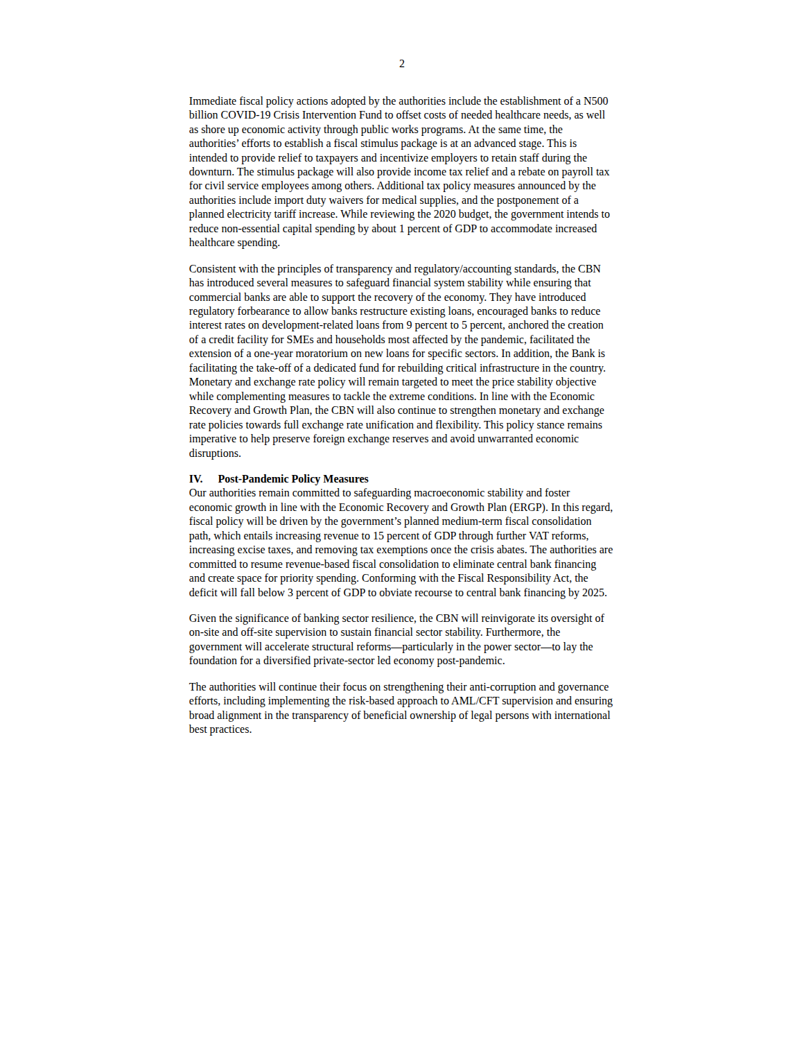2
Immediate fiscal policy actions adopted by the authorities include the establishment of a N500 billion COVID-19 Crisis Intervention Fund to offset costs of needed healthcare needs, as well as shore up economic activity through public works programs. At the same time, the authorities’ efforts to establish a fiscal stimulus package is at an advanced stage. This is intended to provide relief to taxpayers and incentivize employers to retain staff during the downturn. The stimulus package will also provide income tax relief and a rebate on payroll tax for civil service employees among others. Additional tax policy measures announced by the authorities include import duty waivers for medical supplies, and the postponement of a planned electricity tariff increase. While reviewing the 2020 budget, the government intends to reduce non-essential capital spending by about 1 percent of GDP to accommodate increased healthcare spending.
Consistent with the principles of transparency and regulatory/accounting standards, the CBN has introduced several measures to safeguard financial system stability while ensuring that commercial banks are able to support the recovery of the economy. They have introduced regulatory forbearance to allow banks restructure existing loans, encouraged banks to reduce interest rates on development-related loans from 9 percent to 5 percent, anchored the creation of a credit facility for SMEs and households most affected by the pandemic, facilitated the extension of a one-year moratorium on new loans for specific sectors. In addition, the Bank is facilitating the take-off of a dedicated fund for rebuilding critical infrastructure in the country. Monetary and exchange rate policy will remain targeted to meet the price stability objective while complementing measures to tackle the extreme conditions. In line with the Economic Recovery and Growth Plan, the CBN will also continue to strengthen monetary and exchange rate policies towards full exchange rate unification and flexibility. This policy stance remains imperative to help preserve foreign exchange reserves and avoid unwarranted economic disruptions.
IV. Post-Pandemic Policy Measures
Our authorities remain committed to safeguarding macroeconomic stability and foster economic growth in line with the Economic Recovery and Growth Plan (ERGP). In this regard, fiscal policy will be driven by the government’s planned medium-term fiscal consolidation path, which entails increasing revenue to 15 percent of GDP through further VAT reforms, increasing excise taxes, and removing tax exemptions once the crisis abates. The authorities are committed to resume revenue-based fiscal consolidation to eliminate central bank financing and create space for priority spending. Conforming with the Fiscal Responsibility Act, the deficit will fall below 3 percent of GDP to obviate recourse to central bank financing by 2025.
Given the significance of banking sector resilience, the CBN will reinvigorate its oversight of on-site and off-site supervision to sustain financial sector stability. Furthermore, the government will accelerate structural reforms—particularly in the power sector—to lay the foundation for a diversified private-sector led economy post-pandemic.
The authorities will continue their focus on strengthening their anti-corruption and governance efforts, including implementing the risk-based approach to AML/CFT supervision and ensuring broad alignment in the transparency of beneficial ownership of legal persons with international best practices.